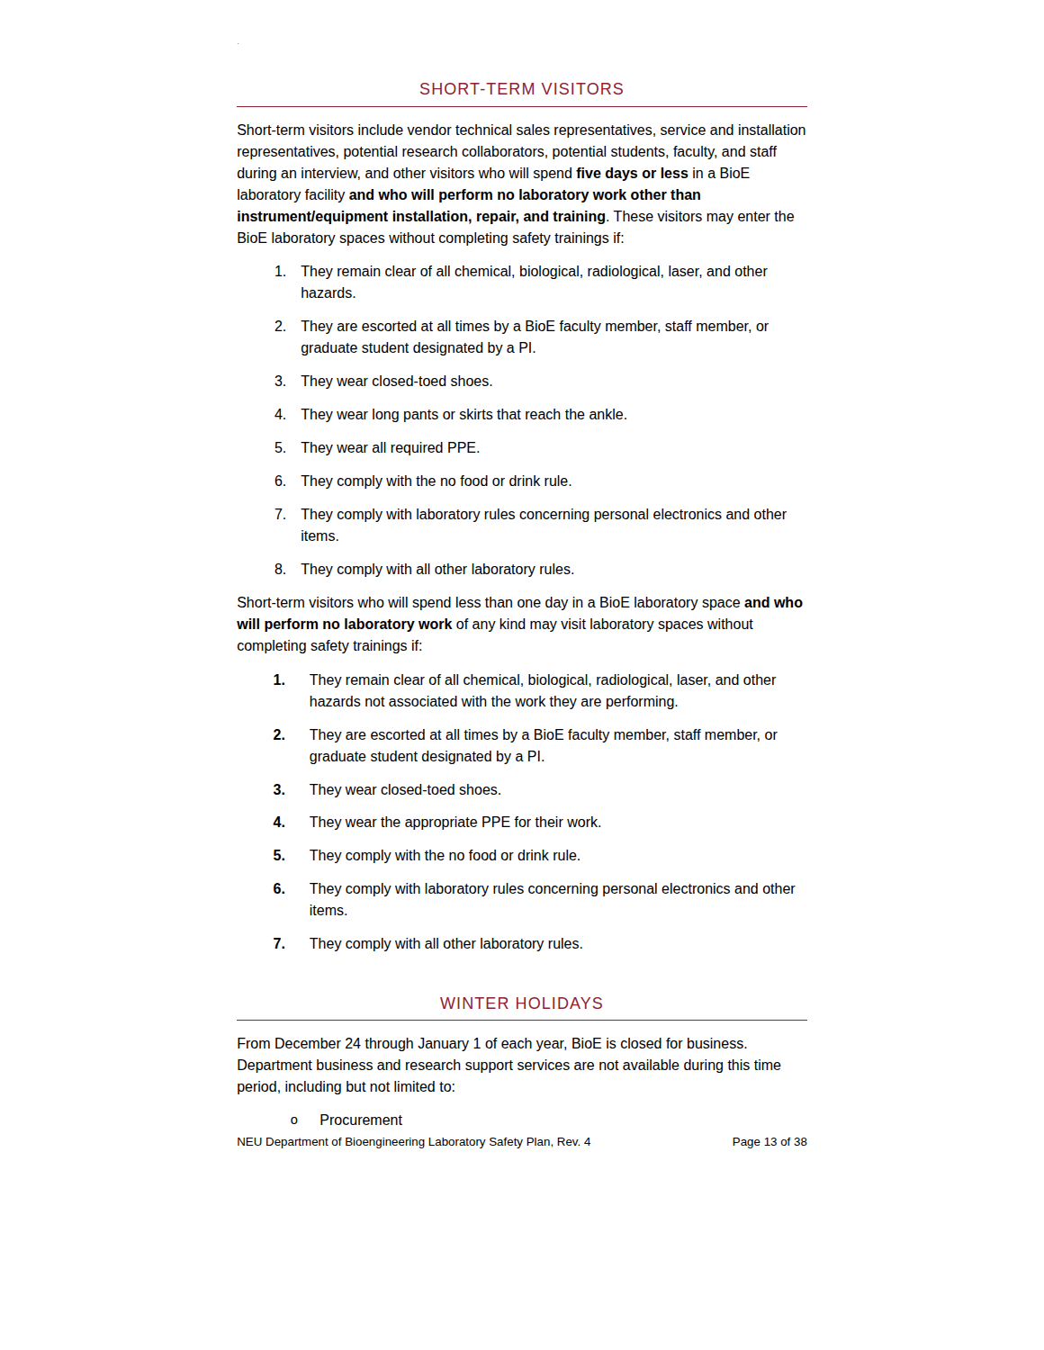.
Short-Term Visitors
Short-term visitors include vendor technical sales representatives, service and installation representatives, potential research collaborators, potential students, faculty, and staff during an interview, and other visitors who will spend five days or less in a BioE laboratory facility and who will perform no laboratory work other than instrument/equipment installation, repair, and training. These visitors may enter the BioE laboratory spaces without completing safety trainings if:
They remain clear of all chemical, biological, radiological, laser, and other hazards.
They are escorted at all times by a BioE faculty member, staff member, or graduate student designated by a PI.
They wear closed-toed shoes.
They wear long pants or skirts that reach the ankle.
They wear all required PPE.
They comply with the no food or drink rule.
They comply with laboratory rules concerning personal electronics and other items.
They comply with all other laboratory rules.
Short-term visitors who will spend less than one day in a BioE laboratory space and who will perform no laboratory work of any kind may visit laboratory spaces without completing safety trainings if:
They remain clear of all chemical, biological, radiological, laser, and other hazards not associated with the work they are performing.
They are escorted at all times by a BioE faculty member, staff member, or graduate student designated by a PI.
They wear closed-toed shoes.
They wear the appropriate PPE for their work.
They comply with the no food or drink rule.
They comply with laboratory rules concerning personal electronics and other items.
They comply with all other laboratory rules.
Winter Holidays
From December 24 through January 1 of each year, BioE is closed for business. Department business and research support services are not available during this time period, including but not limited to:
Procurement
NEU Department of Bioengineering Laboratory Safety Plan, Rev. 4 Page 13 of 38